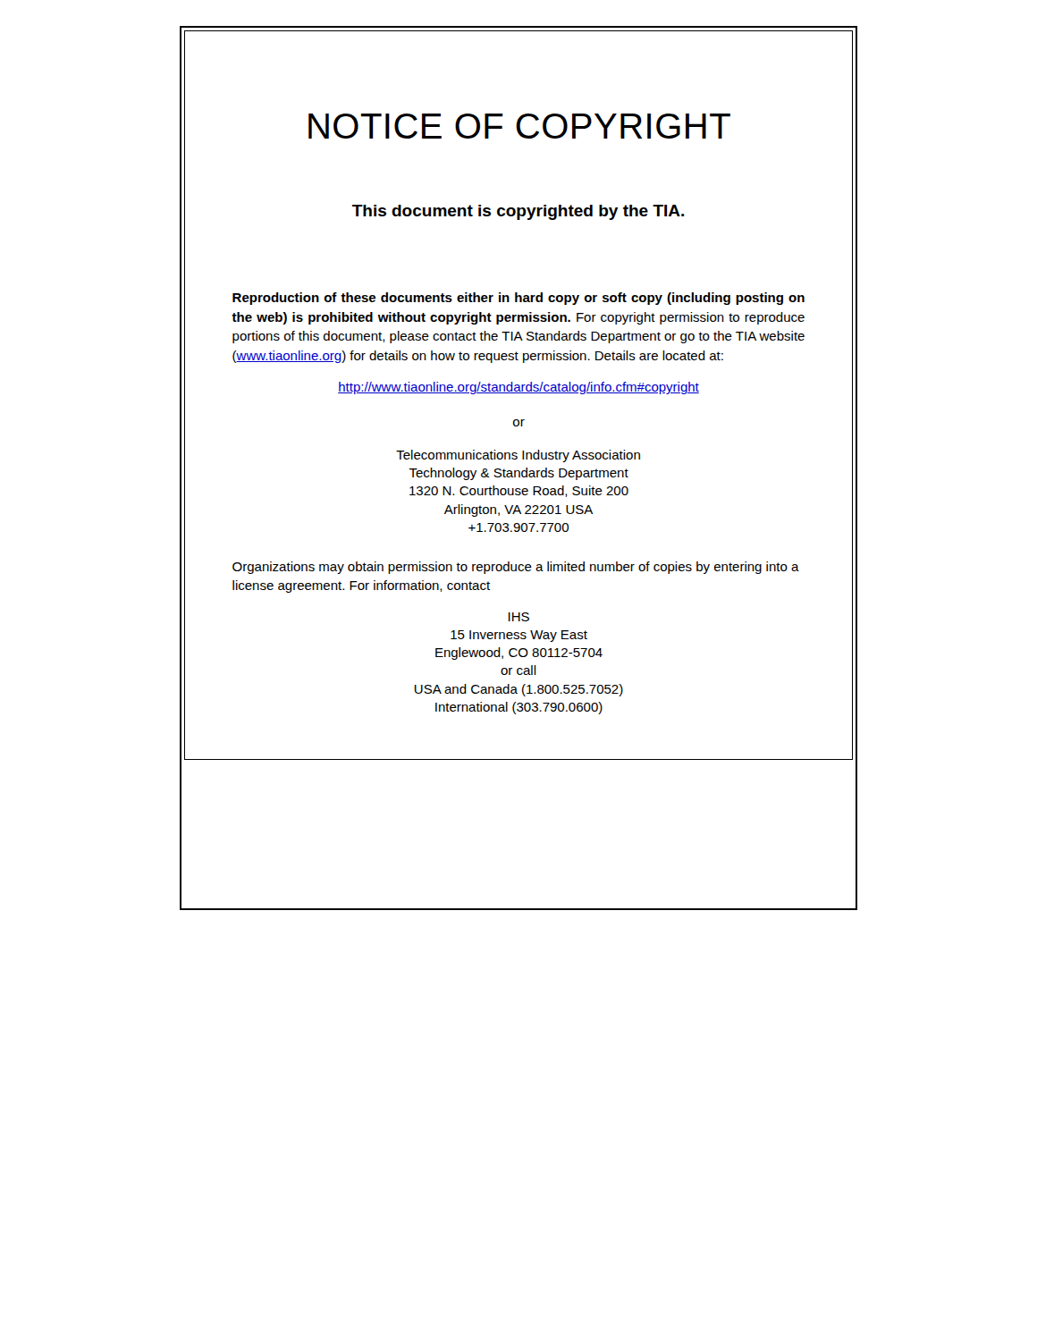NOTICE OF COPYRIGHT
This document is copyrighted by the TIA.
Reproduction of these documents either in hard copy or soft copy (including posting on the web) is prohibited without copyright permission. For copyright permission to reproduce portions of this document, please contact the TIA Standards Department or go to the TIA website (www.tiaonline.org) for details on how to request permission. Details are located at:
http://www.tiaonline.org/standards/catalog/info.cfm#copyright
or
Telecommunications Industry Association
Technology & Standards Department
1320 N. Courthouse Road, Suite 200
Arlington, VA 22201 USA
+1.703.907.7700
Organizations may obtain permission to reproduce a limited number of copies by entering into a license agreement. For information, contact
IHS
15 Inverness Way East
Englewood, CO 80112-5704
or call
USA and Canada (1.800.525.7052)
International (303.790.0600)